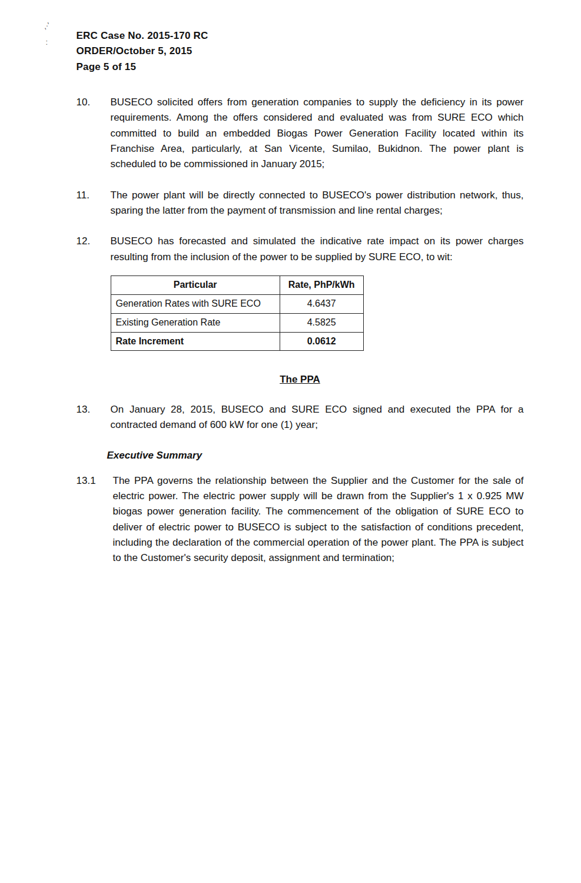,·'
:
ERC Case No. 2015-170 RC
ORDER/October 5, 2015
Page 5 of 15
10.
BUSECO solicited offers from generation companies to supply the deficiency in its power requirements. Among the offers considered and evaluated was from SURE ECO which committed to build an embedded Biogas Power Generation Facility located within its Franchise Area, particularly, at San Vicente, Sumilao, Bukidnon. The power plant is scheduled to be commissioned in January 2015;
11.
The power plant will be directly connected to BUSECO's power distribution network, thus, sparing the latter from the payment of transmission and line rental charges;
12.
BUSECO has forecasted and simulated the indicative rate impact on its power charges resulting from the inclusion of the power to be supplied by SURE ECO, to wit:
| Particular | Rate, PhP/kWh |
| --- | --- |
| Generation Rates with SURE ECO | 4.6437 |
| Existing Generation Rate | 4.5825 |
| Rate Increment | 0.0612 |
The PPA
13.
On January 28, 2015, BUSECO and SURE ECO signed and executed the PPA for a contracted demand of 600 kW for one (1) year;
Executive Summary
13.1
The PPA governs the relationship between the Supplier and the Customer for the sale of electric power. The electric power supply will be drawn from the Supplier's 1 x 0.925 MW biogas power generation facility. The commencement of the obligation of SURE ECO to deliver of electric power to BUSECO is subject to the satisfaction of conditions precedent, including the declaration of the commercial operation of the power plant. The PPA is subject to the Customer's security deposit, assignment and termination;